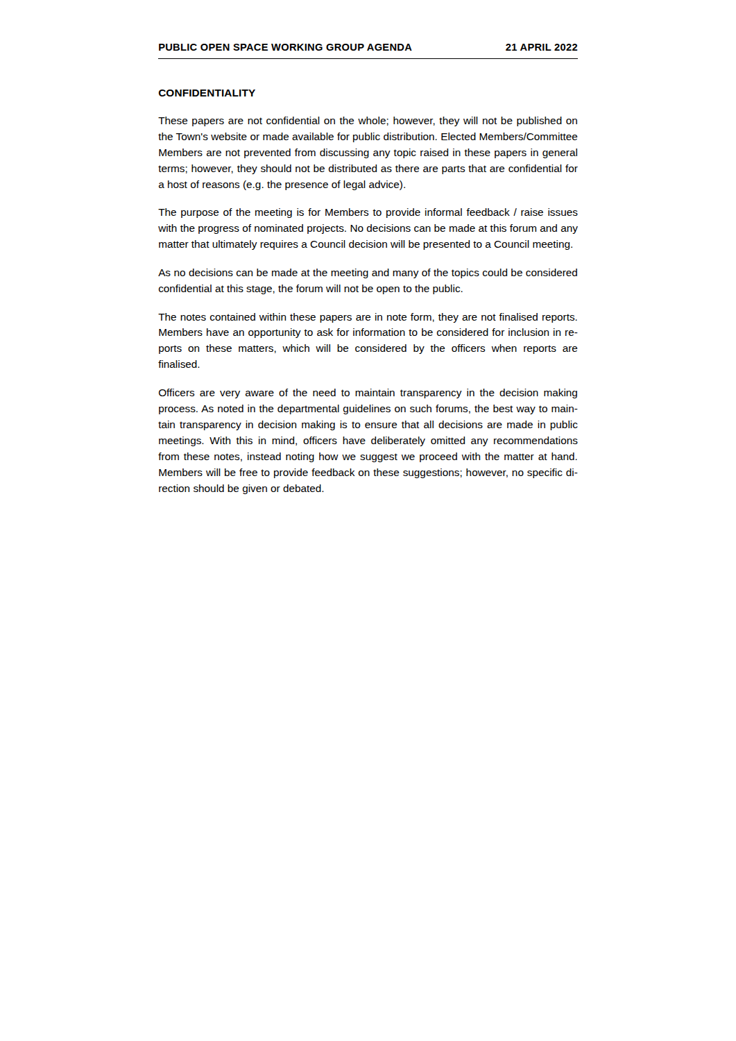Public Open Space Working Group Agenda 21 April 2022
Confidentiality
These papers are not confidential on the whole; however, they will not be published on the Town's website or made available for public distribution. Elected Members/Committee Members are not prevented from discussing any topic raised in these papers in general terms; however, they should not be distributed as there are parts that are confidential for a host of reasons (e.g. the presence of legal advice).
The purpose of the meeting is for Members to provide informal feedback / raise issues with the progress of nominated projects. No decisions can be made at this forum and any matter that ultimately requires a Council decision will be presented to a Council meeting.
As no decisions can be made at the meeting and many of the topics could be considered confidential at this stage, the forum will not be open to the public.
The notes contained within these papers are in note form, they are not finalised reports. Members have an opportunity to ask for information to be considered for inclusion in reports on these matters, which will be considered by the officers when reports are finalised.
Officers are very aware of the need to maintain transparency in the decision making process. As noted in the departmental guidelines on such forums, the best way to maintain transparency in decision making is to ensure that all decisions are made in public meetings. With this in mind, officers have deliberately omitted any recommendations from these notes, instead noting how we suggest we proceed with the matter at hand. Members will be free to provide feedback on these suggestions; however, no specific direction should be given or debated.